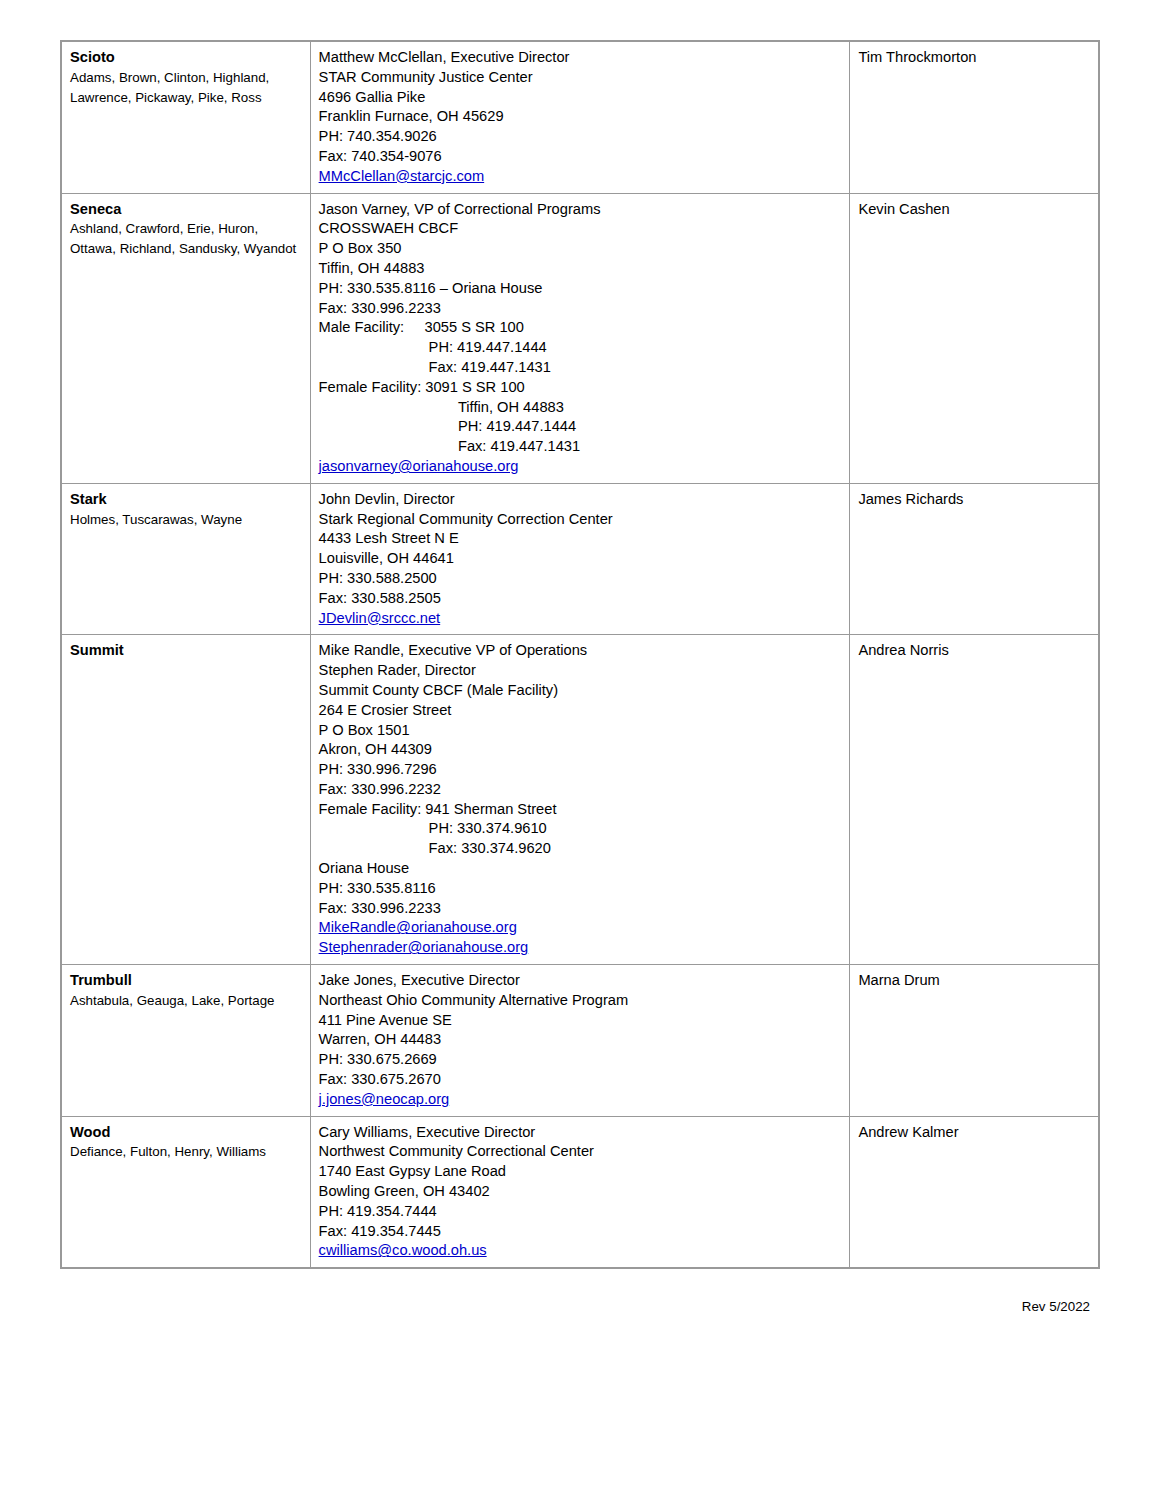| Scioto Adams, Brown, Clinton, Highland, Lawrence, Pickaway, Pike, Ross | Matthew McClellan, Executive Director STAR Community Justice Center 4696 Gallia Pike Franklin Furnace, OH 45629 PH: 740.354.9026 Fax: 740.354-9076 MMcClellan@starcjc.com | Tim Throckmorton |
| Seneca Ashland, Crawford, Erie, Huron, Ottawa, Richland, Sandusky, Wyandot | Jason Varney, VP of Correctional Programs CROSSWAEH CBCF P O Box 350 Tiffin, OH 44883 PH: 330.535.8116 – Oriana House Fax: 330.996.2233 Male Facility: 3055 S SR 100 PH: 419.447.1444 Fax: 419.447.1431 Female Facility: 3091 S SR 100 Tiffin, OH 44883 PH: 419.447.1444 Fax: 419.447.1431 jasonvarney@orianahouse.org | Kevin Cashen |
| Stark Holmes, Tuscarawas, Wayne | John Devlin, Director Stark Regional Community Correction Center 4433 Lesh Street N E Louisville, OH 44641 PH: 330.588.2500 Fax: 330.588.2505 JDevlin@srccc.net | James Richards |
| Summit | Mike Randle, Executive VP of Operations Stephen Rader, Director Summit County CBCF (Male Facility) 264 E Crosier Street P O Box 1501 Akron, OH 44309 PH: 330.996.7296 Fax: 330.996.2232 Female Facility: 941 Sherman Street PH: 330.374.9610 Fax: 330.374.9620 Oriana House PH: 330.535.8116 Fax: 330.996.2233 MikeRandle@orianahouse.org Stephenrader@orianahouse.org | Andrea Norris |
| Trumbull Ashtabula, Geauga, Lake, Portage | Jake Jones, Executive Director Northeast Ohio Community Alternative Program 411 Pine Avenue SE Warren, OH 44483 PH: 330.675.2669 Fax: 330.675.2670 j.jones@neocap.org | Marna Drum |
| Wood Defiance, Fulton, Henry, Williams | Cary Williams, Executive Director Northwest Community Correctional Center 1740 East Gypsy Lane Road Bowling Green, OH 43402 PH: 419.354.7444 Fax: 419.354.7445 cwilliams@co.wood.oh.us | Andrew Kalmer |
Rev 5/2022